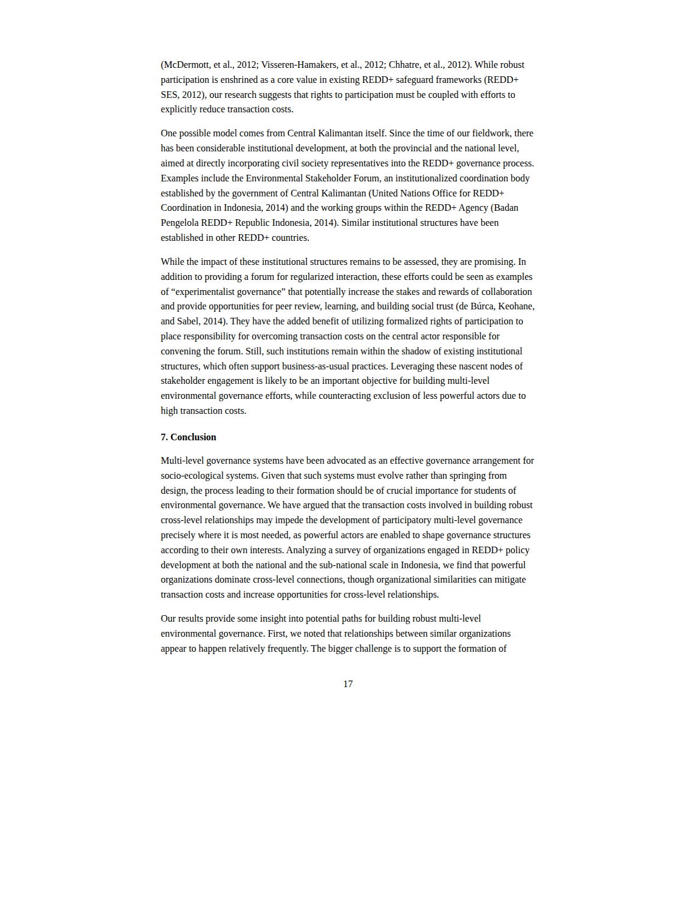(McDermott, et al., 2012; Visseren-Hamakers, et al., 2012; Chhatre, et al., 2012). While robust participation is enshrined as a core value in existing REDD+ safeguard frameworks (REDD+ SES, 2012), our research suggests that rights to participation must be coupled with efforts to explicitly reduce transaction costs.
One possible model comes from Central Kalimantan itself. Since the time of our fieldwork, there has been considerable institutional development, at both the provincial and the national level, aimed at directly incorporating civil society representatives into the REDD+ governance process. Examples include the Environmental Stakeholder Forum, an institutionalized coordination body established by the government of Central Kalimantan (United Nations Office for REDD+ Coordination in Indonesia, 2014) and the working groups within the REDD+ Agency (Badan Pengelola REDD+ Republic Indonesia, 2014). Similar institutional structures have been established in other REDD+ countries.
While the impact of these institutional structures remains to be assessed, they are promising. In addition to providing a forum for regularized interaction, these efforts could be seen as examples of “experimentalist governance” that potentially increase the stakes and rewards of collaboration and provide opportunities for peer review, learning, and building social trust (de Búrca, Keohane, and Sabel, 2014). They have the added benefit of utilizing formalized rights of participation to place responsibility for overcoming transaction costs on the central actor responsible for convening the forum. Still, such institutions remain within the shadow of existing institutional structures, which often support business-as-usual practices. Leveraging these nascent nodes of stakeholder engagement is likely to be an important objective for building multi-level environmental governance efforts, while counteracting exclusion of less powerful actors due to high transaction costs.
7. Conclusion
Multi-level governance systems have been advocated as an effective governance arrangement for socio-ecological systems. Given that such systems must evolve rather than springing from design, the process leading to their formation should be of crucial importance for students of environmental governance. We have argued that the transaction costs involved in building robust cross-level relationships may impede the development of participatory multi-level governance precisely where it is most needed, as powerful actors are enabled to shape governance structures according to their own interests. Analyzing a survey of organizations engaged in REDD+ policy development at both the national and the sub-national scale in Indonesia, we find that powerful organizations dominate cross-level connections, though organizational similarities can mitigate transaction costs and increase opportunities for cross-level relationships.
Our results provide some insight into potential paths for building robust multi-level environmental governance. First, we noted that relationships between similar organizations appear to happen relatively frequently. The bigger challenge is to support the formation of
17